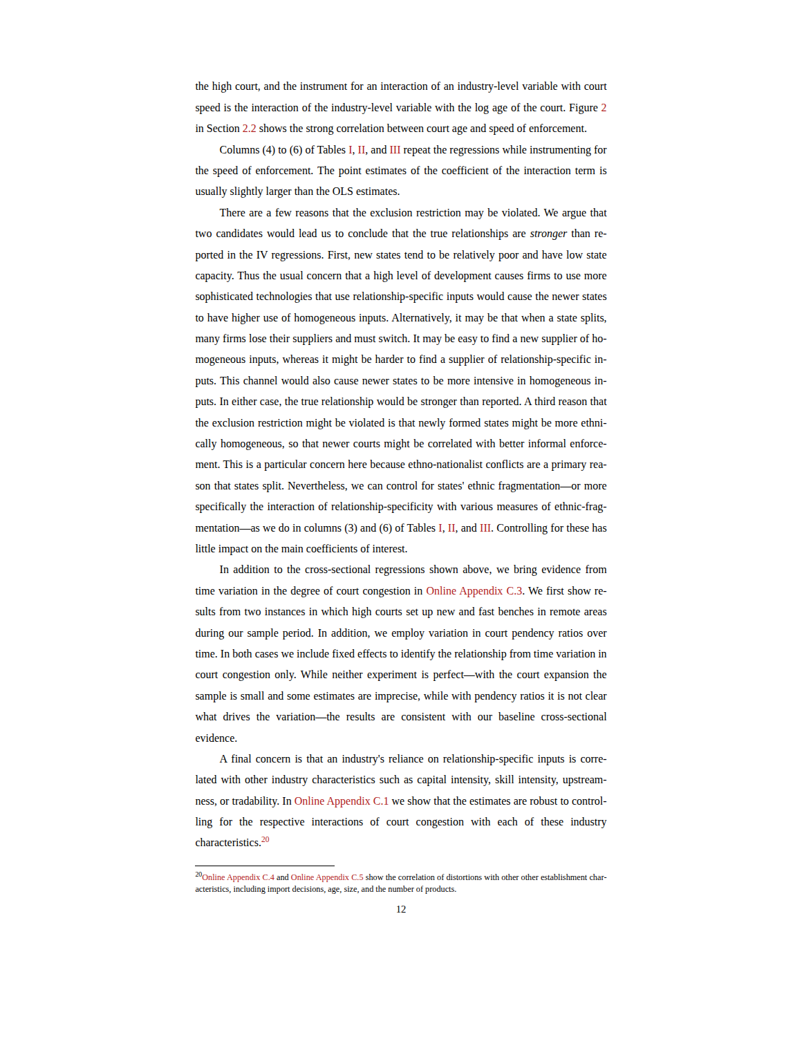the high court, and the instrument for an interaction of an industry-level variable with court speed is the interaction of the industry-level variable with the log age of the court. Figure 2 in Section 2.2 shows the strong correlation between court age and speed of enforcement.
Columns (4) to (6) of Tables I, II, and III repeat the regressions while instrumenting for the speed of enforcement. The point estimates of the coefficient of the interaction term is usually slightly larger than the OLS estimates.
There are a few reasons that the exclusion restriction may be violated. We argue that two candidates would lead us to conclude that the true relationships are stronger than reported in the IV regressions. First, new states tend to be relatively poor and have low state capacity. Thus the usual concern that a high level of development causes firms to use more sophisticated technologies that use relationship-specific inputs would cause the newer states to have higher use of homogeneous inputs. Alternatively, it may be that when a state splits, many firms lose their suppliers and must switch. It may be easy to find a new supplier of homogeneous inputs, whereas it might be harder to find a supplier of relationship-specific inputs. This channel would also cause newer states to be more intensive in homogeneous inputs. In either case, the true relationship would be stronger than reported. A third reason that the exclusion restriction might be violated is that newly formed states might be more ethnically homogeneous, so that newer courts might be correlated with better informal enforcement. This is a particular concern here because ethno-nationalist conflicts are a primary reason that states split. Nevertheless, we can control for states' ethnic fragmentation—or more specifically the interaction of relationship-specificity with various measures of ethnic-fragmentation—as we do in columns (3) and (6) of Tables I, II, and III. Controlling for these has little impact on the main coefficients of interest.
In addition to the cross-sectional regressions shown above, we bring evidence from time variation in the degree of court congestion in Online Appendix C.3. We first show results from two instances in which high courts set up new and fast benches in remote areas during our sample period. In addition, we employ variation in court pendency ratios over time. In both cases we include fixed effects to identify the relationship from time variation in court congestion only. While neither experiment is perfect—with the court expansion the sample is small and some estimates are imprecise, while with pendency ratios it is not clear what drives the variation—the results are consistent with our baseline cross-sectional evidence.
A final concern is that an industry's reliance on relationship-specific inputs is correlated with other industry characteristics such as capital intensity, skill intensity, upstreamness, or tradability. In Online Appendix C.1 we show that the estimates are robust to controlling for the respective interactions of court congestion with each of these industry characteristics.20
20Online Appendix C.4 and Online Appendix C.5 show the correlation of distortions with other other establishment characteristics, including import decisions, age, size, and the number of products.
12